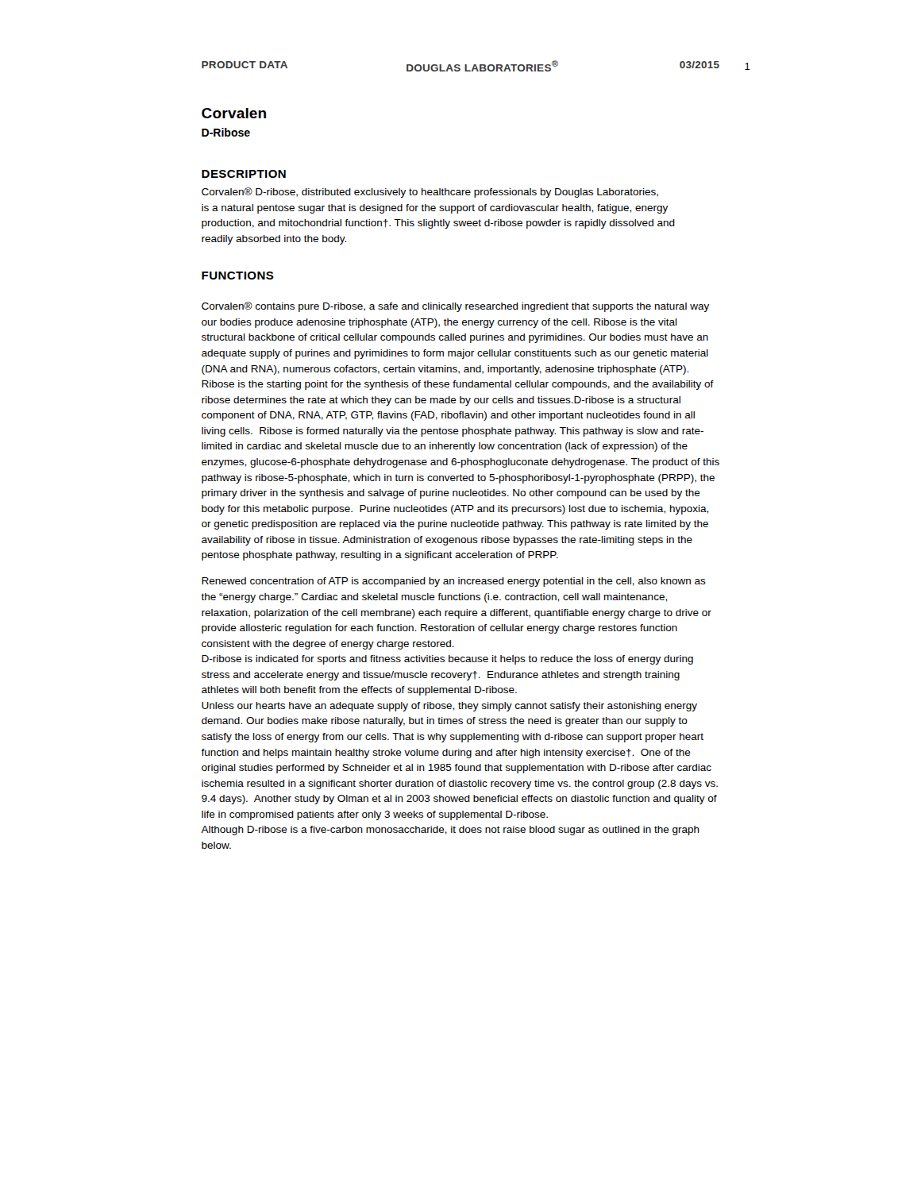1
PRODUCT DATA
DOUGLAS LABORATORIES®
03/2015
Corvalen
D-Ribose
DESCRIPTION
Corvalen® D-ribose, distributed exclusively to healthcare professionals by Douglas Laboratories,
is a natural pentose sugar that is designed for the support of cardiovascular health, fatigue, energy
production, and mitochondrial function†. This slightly sweet d-ribose powder is rapidly dissolved and
readily absorbed into the body.
FUNCTIONS
Corvalen® contains pure D-ribose, a safe and clinically researched ingredient that supports the natural way our bodies produce adenosine triphosphate (ATP), the energy currency of the cell. Ribose is the vital structural backbone of critical cellular compounds called purines and pyrimidines. Our bodies must have an adequate supply of purines and pyrimidines to form major cellular constituents such as our genetic material (DNA and RNA), numerous cofactors, certain vitamins, and, importantly, adenosine triphosphate (ATP). Ribose is the starting point for the synthesis of these fundamental cellular compounds, and the availability of ribose determines the rate at which they can be made by our cells and tissues.D-ribose is a structural component of DNA, RNA, ATP, GTP, flavins (FAD, riboflavin) and other important nucleotides found in all living cells. Ribose is formed naturally via the pentose phosphate pathway. This pathway is slow and rate-limited in cardiac and skeletal muscle due to an inherently low concentration (lack of expression) of the enzymes, glucose-6-phosphate dehydrogenase and 6-phosphogluconate dehydrogenase. The product of this pathway is ribose-5-phosphate, which in turn is converted to 5-phosphoribosyl-1-pyrophosphate (PRPP), the primary driver in the synthesis and salvage of purine nucleotides. No other compound can be used by the body for this metabolic purpose. Purine nucleotides (ATP and its precursors) lost due to ischemia, hypoxia, or genetic predisposition are replaced via the purine nucleotide pathway. This pathway is rate limited by the availability of ribose in tissue. Administration of exogenous ribose bypasses the rate-limiting steps in the pentose phosphate pathway, resulting in a significant acceleration of PRPP.
Renewed concentration of ATP is accompanied by an increased energy potential in the cell, also known as the “energy charge.” Cardiac and skeletal muscle functions (i.e. contraction, cell wall maintenance, relaxation, polarization of the cell membrane) each require a different, quantifiable energy charge to drive or provide allosteric regulation for each function. Restoration of cellular energy charge restores function consistent with the degree of energy charge restored.
D-ribose is indicated for sports and fitness activities because it helps to reduce the loss of energy during stress and accelerate energy and tissue/muscle recovery†. Endurance athletes and strength training athletes will both benefit from the effects of supplemental D-ribose.
Unless our hearts have an adequate supply of ribose, they simply cannot satisfy their astonishing energy demand. Our bodies make ribose naturally, but in times of stress the need is greater than our supply to satisfy the loss of energy from our cells. That is why supplementing with d-ribose can support proper heart function and helps maintain healthy stroke volume during and after high intensity exercise†. One of the original studies performed by Schneider et al in 1985 found that supplementation with D-ribose after cardiac ischemia resulted in a significant shorter duration of diastolic recovery time vs. the control group (2.8 days vs. 9.4 days). Another study by Olman et al in 2003 showed beneficial effects on diastolic function and quality of life in compromised patients after only 3 weeks of supplemental D-ribose.
Although D-ribose is a five-carbon monosaccharide, it does not raise blood sugar as outlined in the graph below.